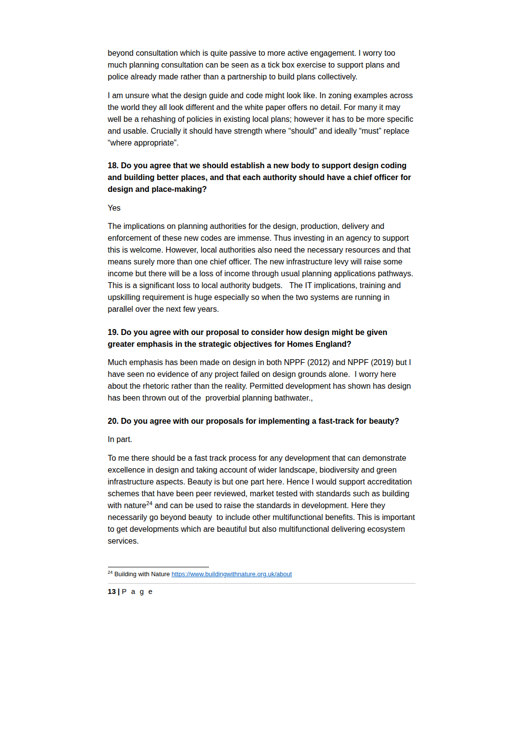beyond consultation which is quite passive to more active engagement. I worry too much planning consultation can be seen as a tick box exercise to support plans and police already made rather than a partnership to build plans collectively.
I am unsure what the design guide and code might look like. In zoning examples across the world they all look different and the white paper offers no detail. For many it may well be a rehashing of policies in existing local plans; however it has to be more specific and usable. Crucially it should have strength where “should” and ideally “must” replace “where appropriate”.
18. Do you agree that we should establish a new body to support design coding and building better places, and that each authority should have a chief officer for design and place-making?
Yes
The implications on planning authorities for the design, production, delivery and enforcement of these new codes are immense. Thus investing in an agency to support this is welcome. However, local authorities also need the necessary resources and that means surely more than one chief officer. The new infrastructure levy will raise some income but there will be a loss of income through usual planning applications pathways. This is a significant loss to local authority budgets. The IT implications, training and upskilling requirement is huge especially so when the two systems are running in parallel over the next few years.
19. Do you agree with our proposal to consider how design might be given greater emphasis in the strategic objectives for Homes England?
Much emphasis has been made on design in both NPPF (2012) and NPPF (2019) but I have seen no evidence of any project failed on design grounds alone. I worry here about the rhetoric rather than the reality. Permitted development has shown has design has been thrown out of the proverbial planning bathwater.,
20. Do you agree with our proposals for implementing a fast-track for beauty?
In part.
To me there should be a fast track process for any development that can demonstrate excellence in design and taking account of wider landscape, biodiversity and green infrastructure aspects. Beauty is but one part here. Hence I would support accreditation schemes that have been peer reviewed, market tested with standards such as building with nature24 and can be used to raise the standards in development. Here they necessarily go beyond beauty to include other multifunctional benefits. This is important to get developments which are beautiful but also multifunctional delivering ecosystem services.
24 Building with Nature https://www.buildingwithnature.org.uk/about
13 | P a g e